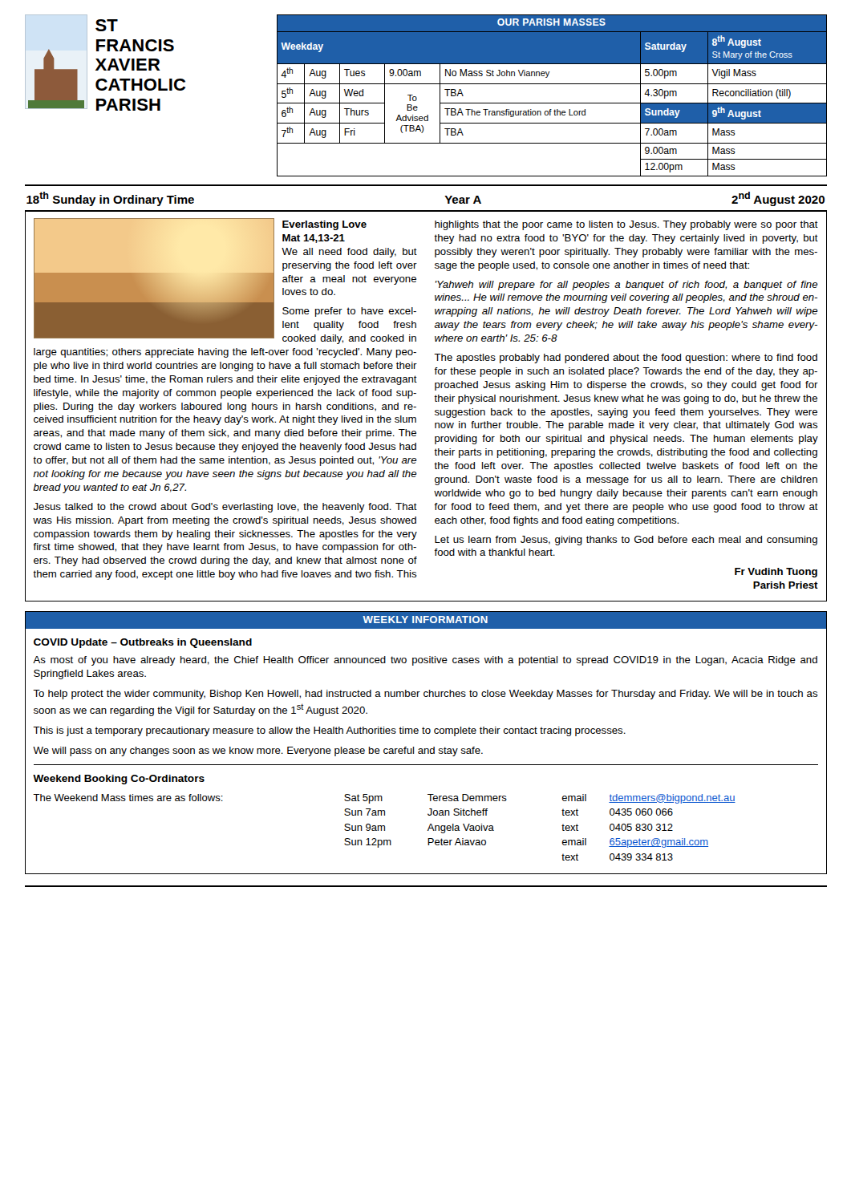ST
FRANCIS
XAVIER
CATHOLIC
PARISH
| OUR PARISH MASSES |
| --- |
| Weekday | Saturday | 8 th August St Mary of the Cross |
| 4 th | Aug | Tues | 9.00am | No Mass St John Vianney | 5.00pm | Vigil Mass |
| 5 th | Aug | Wed | To Be Advised (TBA) | TBA | 4.30pm | Reconciliation (till) |
| 6 th | Aug | Thurs | TBA The Transfiguration of the Lord | Sunday | 9 th August |
| 7 th | Aug | Fri | TBA | 7.00am | Mass |
| | 9.00am | Mass |
| | 12.00pm | Mass |
18th Sunday in Ordinary Time
Year A
2nd August 2020
Everlasting Love Mat 14,13-21
We all need food daily, but preserving the food left over after a meal not everyone loves to do.
Some prefer to have excellent quality food fresh cooked daily, and cooked in large quantities; others appreciate having the left-over food 'recycled'. Many people who live in third world countries are longing to have a full stomach before their bed time. In Jesus' time, the Roman rulers and their elite enjoyed the extravagant lifestyle, while the majority of common people experienced the lack of food supplies. During the day workers laboured long hours in harsh conditions, and received insufficient nutrition for the heavy day's work. At night they lived in the slum areas, and that made many of them sick, and many died before their prime. The crowd came to listen to Jesus because they enjoyed the heavenly food Jesus had to offer, but not all of them had the same intention, as Jesus pointed out, 'You are not looking for me because you have seen the signs but because you had all the bread you wanted to eat Jn 6,27.
Jesus talked to the crowd about God's everlasting love, the heavenly food. That was His mission. Apart from meeting the crowd's spiritual needs, Jesus showed compassion towards them by healing their sicknesses. The apostles for the very first time showed, that they have learnt from Jesus, to have compassion for others. They had observed the crowd during the day, and knew that almost none of them carried any food, except one little boy who had five loaves and two fish. This highlights that the poor came to listen to Jesus. They probably were so poor that they had no extra food to 'BYO' for the day. They certainly lived in poverty, but possibly they weren't poor spiritually. They probably were familiar with the message the people used, to console one another in times of need that:
'Yahweh will prepare for all peoples a banquet of rich food, a banquet of fine wines... He will remove the mourning veil covering all peoples, and the shroud enwrapping all nations, he will destroy Death forever. The Lord Yahweh will wipe away the tears from every cheek; he will take away his people's shame everywhere on earth' Is. 25: 6-8
The apostles probably had pondered about the food question: where to find food for these people in such an isolated place? Towards the end of the day, they approached Jesus asking Him to disperse the crowds, so they could get food for their physical nourishment. Jesus knew what he was going to do, but he threw the suggestion back to the apostles, saying you feed them yourselves. They were now in further trouble. The parable made it very clear, that ultimately God was providing for both our spiritual and physical needs. The human elements play their parts in petitioning, preparing the crowds, distributing the food and collecting the food left over. The apostles collected twelve baskets of food left on the ground. Don't waste food is a message for us all to learn. There are children worldwide who go to bed hungry daily because their parents can't earn enough for food to feed them, and yet there are people who use good food to throw at each other, food fights and food eating competitions.
Let us learn from Jesus, giving thanks to God before each meal and consuming food with a thankful heart.
Fr Vudinh Tuong
Parish Priest
WEEKLY INFORMATION
COVID Update – Outbreaks in Queensland
As most of you have already heard, the Chief Health Officer announced two positive cases with a potential to spread COVID19 in the Logan, Acacia Ridge and Springfield Lakes areas.
To help protect the wider community, Bishop Ken Howell, had instructed a number churches to close Weekday Masses for Thursday and Friday. We will be in touch as soon as we can regarding the Vigil for Saturday on the 1st August 2020.
This is just a temporary precautionary measure to allow the Health Authorities time to complete their contact tracing processes.
We will pass on any changes soon as we know more. Everyone please be careful and stay safe.
Weekend Booking Co-Ordinators
| The Weekend Mass times are as follows: | Sat 5pm | Teresa Demmers | email | tdemmers@bigpond.net.au |
| | Sun 7am | Joan Sitcheff | text | 0435 060 066 |
| | Sun 9am | Angela Vaoiva | text | 0405 830 312 |
| | Sun 12pm | Peter Aiavao | email | 65apeter@gmail.com |
| | | | text | 0439 334 813 |